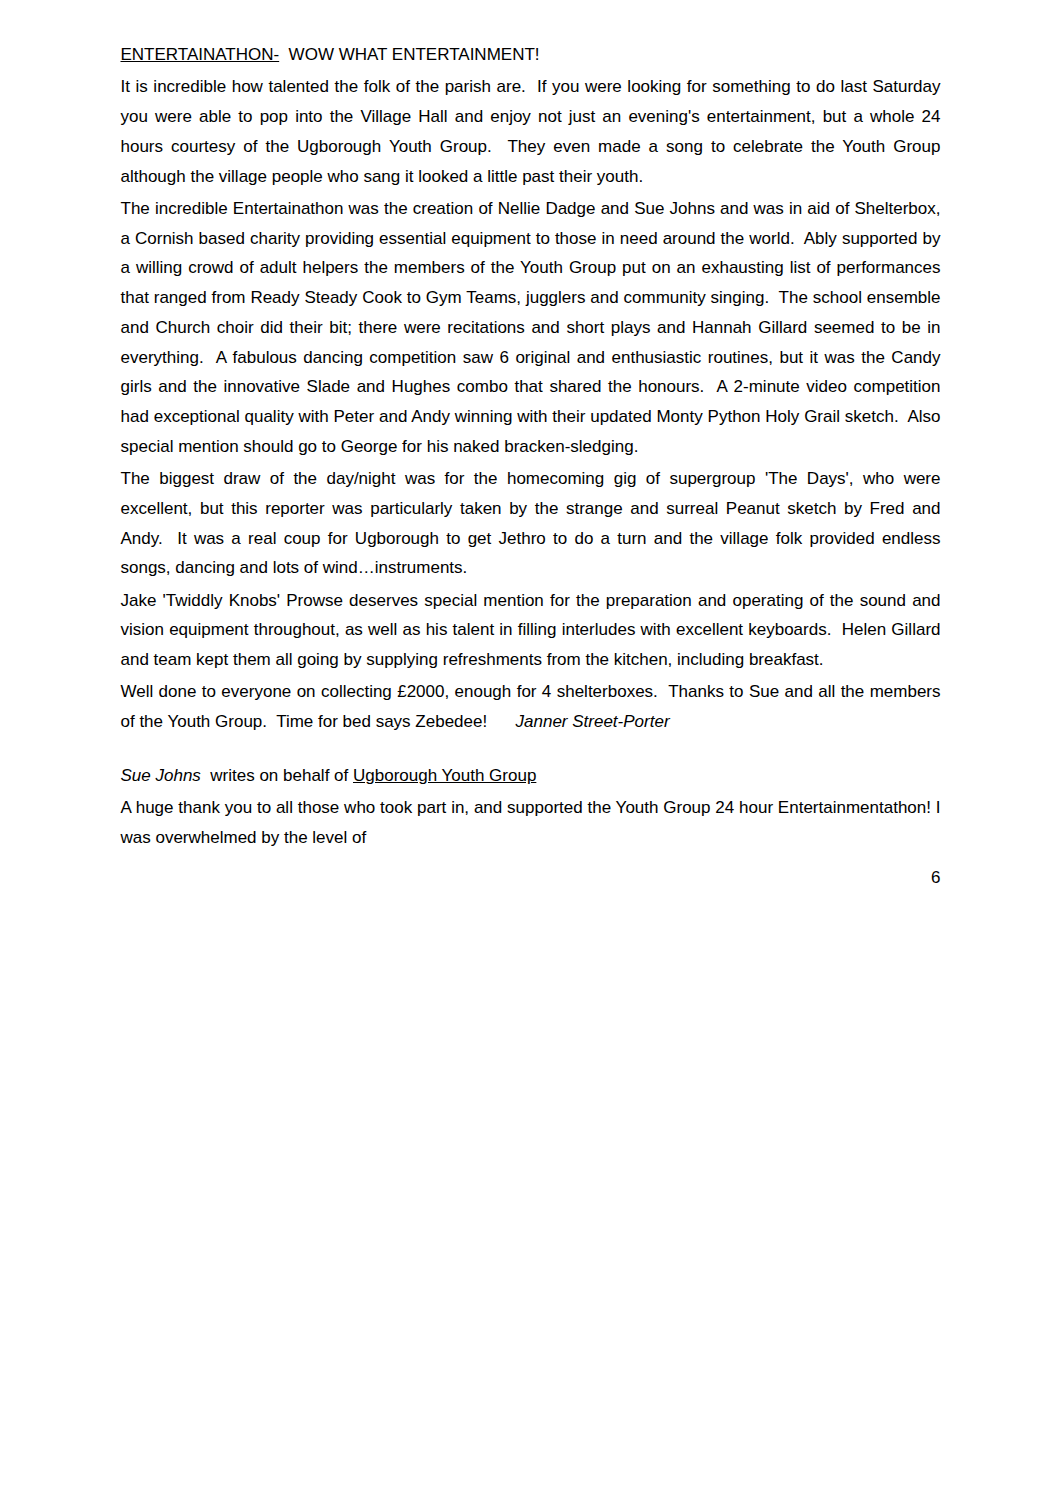ENTERTAINATHON-
WOW WHAT ENTERTAINMENT!
It is incredible how talented the folk of the parish are. If you were looking for something to do last Saturday you were able to pop into the Village Hall and enjoy not just an evening's entertainment, but a whole 24 hours courtesy of the Ugborough Youth Group. They even made a song to celebrate the Youth Group although the village people who sang it looked a little past their youth.
The incredible Entertainathon was the creation of Nellie Dadge and Sue Johns and was in aid of Shelterbox, a Cornish based charity providing essential equipment to those in need around the world. Ably supported by a willing crowd of adult helpers the members of the Youth Group put on an exhausting list of performances that ranged from Ready Steady Cook to Gym Teams, jugglers and community singing. The school ensemble and Church choir did their bit; there were recitations and short plays and Hannah Gillard seemed to be in everything. A fabulous dancing competition saw 6 original and enthusiastic routines, but it was the Candy girls and the innovative Slade and Hughes combo that shared the honours. A 2-minute video competition had exceptional quality with Peter and Andy winning with their updated Monty Python Holy Grail sketch. Also special mention should go to George for his naked bracken-sledging.
The biggest draw of the day/night was for the homecoming gig of supergroup 'The Days', who were excellent, but this reporter was particularly taken by the strange and surreal Peanut sketch by Fred and Andy. It was a real coup for Ugborough to get Jethro to do a turn and the village folk provided endless songs, dancing and lots of wind…instruments.
Jake 'Twiddly Knobs' Prowse deserves special mention for the preparation and operating of the sound and vision equipment throughout, as well as his talent in filling interludes with excellent keyboards. Helen Gillard and team kept them all going by supplying refreshments from the kitchen, including breakfast.
Well done to everyone on collecting £2000, enough for 4 shelterboxes. Thanks to Sue and all the members of the Youth Group. Time for bed says Zebedee! Janner Street-Porter
Sue Johns writes on behalf of Ugborough Youth Group
A huge thank you to all those who took part in, and supported the Youth Group 24 hour Entertainmentathon! I was overwhelmed by the level of
6